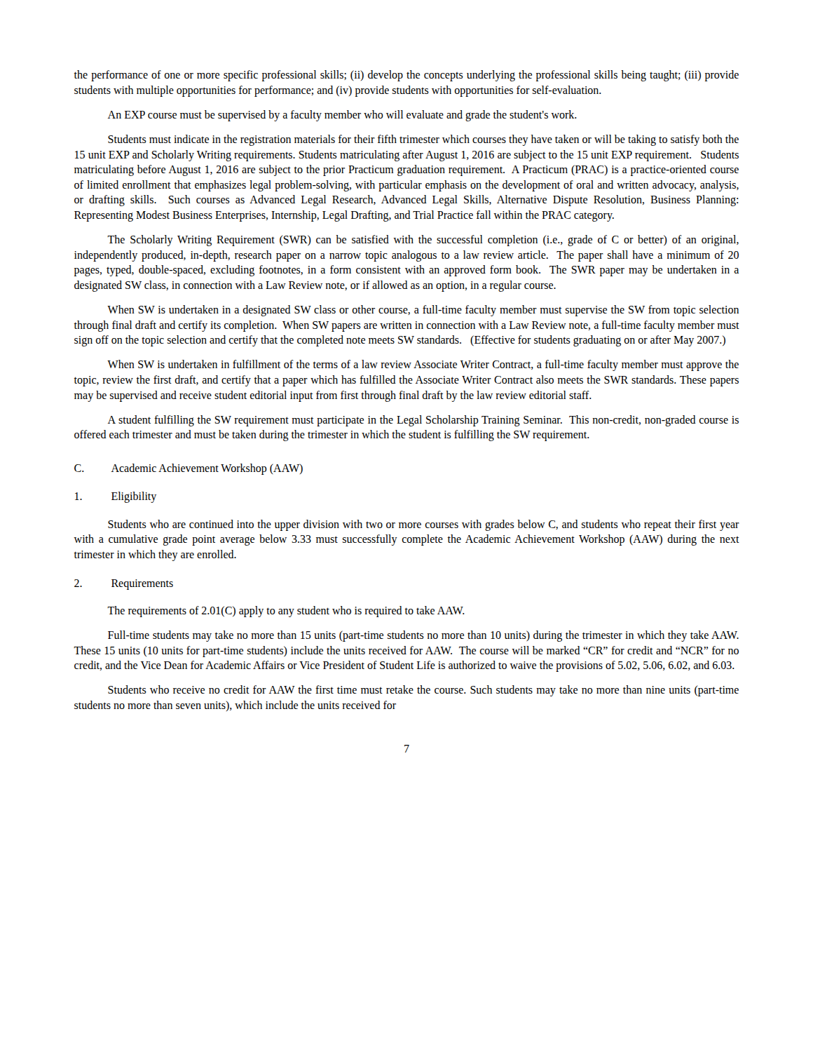the performance of one or more specific professional skills; (ii) develop the concepts underlying the professional skills being taught; (iii) provide students with multiple opportunities for performance; and (iv) provide students with opportunities for self-evaluation.
An EXP course must be supervised by a faculty member who will evaluate and grade the student's work.
Students must indicate in the registration materials for their fifth trimester which courses they have taken or will be taking to satisfy both the 15 unit EXP and Scholarly Writing requirements. Students matriculating after August 1, 2016 are subject to the 15 unit EXP requirement. Students matriculating before August 1, 2016 are subject to the prior Practicum graduation requirement. A Practicum (PRAC) is a practice-oriented course of limited enrollment that emphasizes legal problem-solving, with particular emphasis on the development of oral and written advocacy, analysis, or drafting skills. Such courses as Advanced Legal Research, Advanced Legal Skills, Alternative Dispute Resolution, Business Planning: Representing Modest Business Enterprises, Internship, Legal Drafting, and Trial Practice fall within the PRAC category.
The Scholarly Writing Requirement (SWR) can be satisfied with the successful completion (i.e., grade of C or better) of an original, independently produced, in-depth, research paper on a narrow topic analogous to a law review article. The paper shall have a minimum of 20 pages, typed, double-spaced, excluding footnotes, in a form consistent with an approved form book. The SWR paper may be undertaken in a designated SW class, in connection with a Law Review note, or if allowed as an option, in a regular course.
When SW is undertaken in a designated SW class or other course, a full-time faculty member must supervise the SW from topic selection through final draft and certify its completion. When SW papers are written in connection with a Law Review note, a full-time faculty member must sign off on the topic selection and certify that the completed note meets SW standards. (Effective for students graduating on or after May 2007.)
When SW is undertaken in fulfillment of the terms of a law review Associate Writer Contract, a full-time faculty member must approve the topic, review the first draft, and certify that a paper which has fulfilled the Associate Writer Contract also meets the SWR standards. These papers may be supervised and receive student editorial input from first through final draft by the law review editorial staff.
A student fulfilling the SW requirement must participate in the Legal Scholarship Training Seminar. This non-credit, non-graded course is offered each trimester and must be taken during the trimester in which the student is fulfilling the SW requirement.
C. Academic Achievement Workshop (AAW)
1. Eligibility
Students who are continued into the upper division with two or more courses with grades below C, and students who repeat their first year with a cumulative grade point average below 3.33 must successfully complete the Academic Achievement Workshop (AAW) during the next trimester in which they are enrolled.
2. Requirements
The requirements of 2.01(C) apply to any student who is required to take AAW.
Full-time students may take no more than 15 units (part-time students no more than 10 units) during the trimester in which they take AAW. These 15 units (10 units for part-time students) include the units received for AAW. The course will be marked “CR” for credit and “NCR” for no credit, and the Vice Dean for Academic Affairs or Vice President of Student Life is authorized to waive the provisions of 5.02, 5.06, 6.02, and 6.03.
Students who receive no credit for AAW the first time must retake the course. Such students may take no more than nine units (part-time students no more than seven units), which include the units received for
7